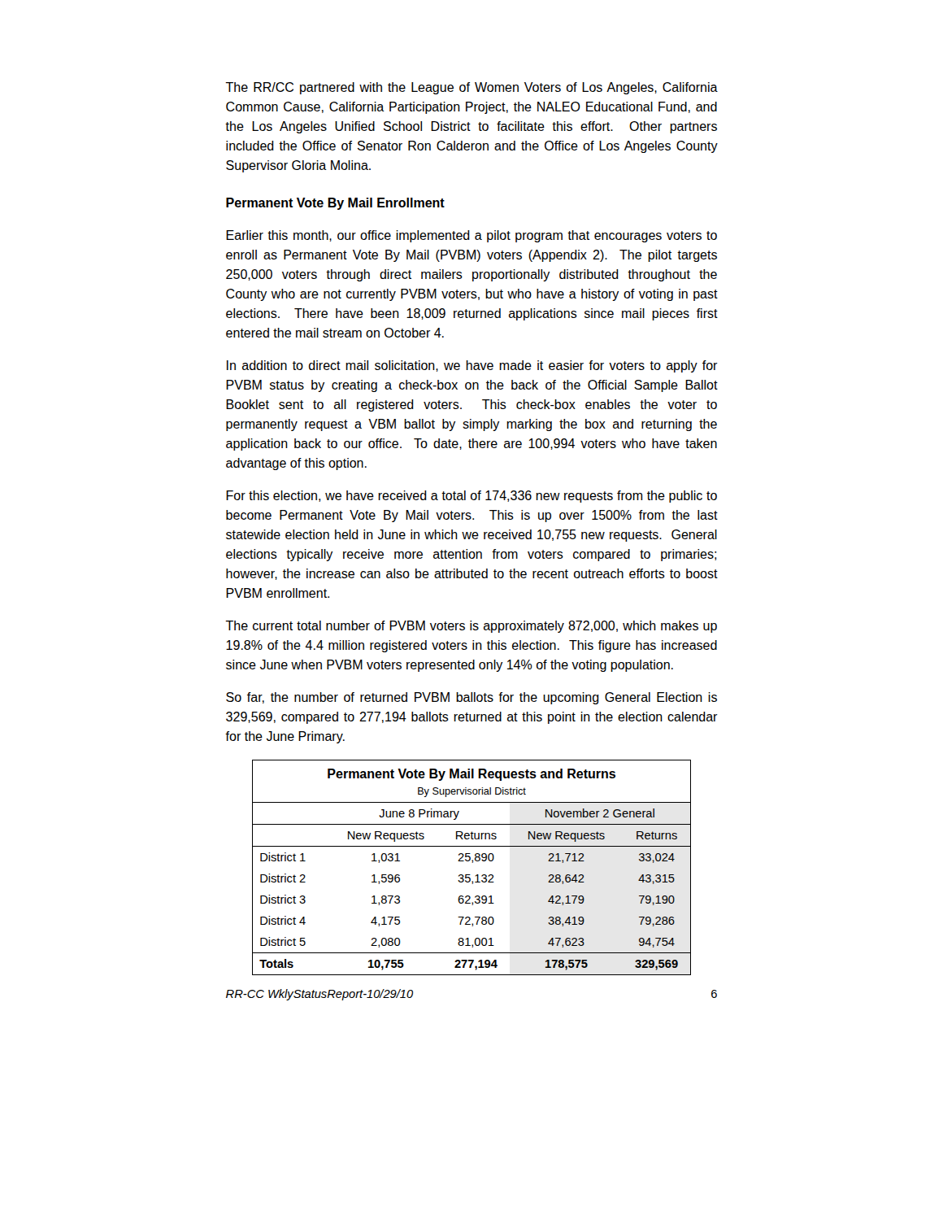The RR/CC partnered with the League of Women Voters of Los Angeles, California Common Cause, California Participation Project, the NALEO Educational Fund, and the Los Angeles Unified School District to facilitate this effort. Other partners included the Office of Senator Ron Calderon and the Office of Los Angeles County Supervisor Gloria Molina.
Permanent Vote By Mail Enrollment
Earlier this month, our office implemented a pilot program that encourages voters to enroll as Permanent Vote By Mail (PVBM) voters (Appendix 2). The pilot targets 250,000 voters through direct mailers proportionally distributed throughout the County who are not currently PVBM voters, but who have a history of voting in past elections. There have been 18,009 returned applications since mail pieces first entered the mail stream on October 4.
In addition to direct mail solicitation, we have made it easier for voters to apply for PVBM status by creating a check-box on the back of the Official Sample Ballot Booklet sent to all registered voters. This check-box enables the voter to permanently request a VBM ballot by simply marking the box and returning the application back to our office. To date, there are 100,994 voters who have taken advantage of this option.
For this election, we have received a total of 174,336 new requests from the public to become Permanent Vote By Mail voters. This is up over 1500% from the last statewide election held in June in which we received 10,755 new requests. General elections typically receive more attention from voters compared to primaries; however, the increase can also be attributed to the recent outreach efforts to boost PVBM enrollment.
The current total number of PVBM voters is approximately 872,000, which makes up 19.8% of the 4.4 million registered voters in this election. This figure has increased since June when PVBM voters represented only 14% of the voting population.
So far, the number of returned PVBM ballots for the upcoming General Election is 329,569, compared to 277,194 ballots returned at this point in the election calendar for the June Primary.
Permanent Vote By Mail Requests and Returns By Supervisorial District
| | June 8 Primary | November 2 General |
| --- | --- | --- |
| | New Requests | Returns | New Requests | Returns |
| District 1 | 1,031 | 25,890 | 21,712 | 33,024 |
| District 2 | 1,596 | 35,132 | 28,642 | 43,315 |
| District 3 | 1,873 | 62,391 | 42,179 | 79,190 |
| District 4 | 4,175 | 72,780 | 38,419 | 79,286 |
| District 5 | 2,080 | 81,001 | 47,623 | 94,754 |
| Totals | 10,755 | 277,194 | 178,575 | 329,569 |
RR-CC WklyStatusReport-10/29/10 6